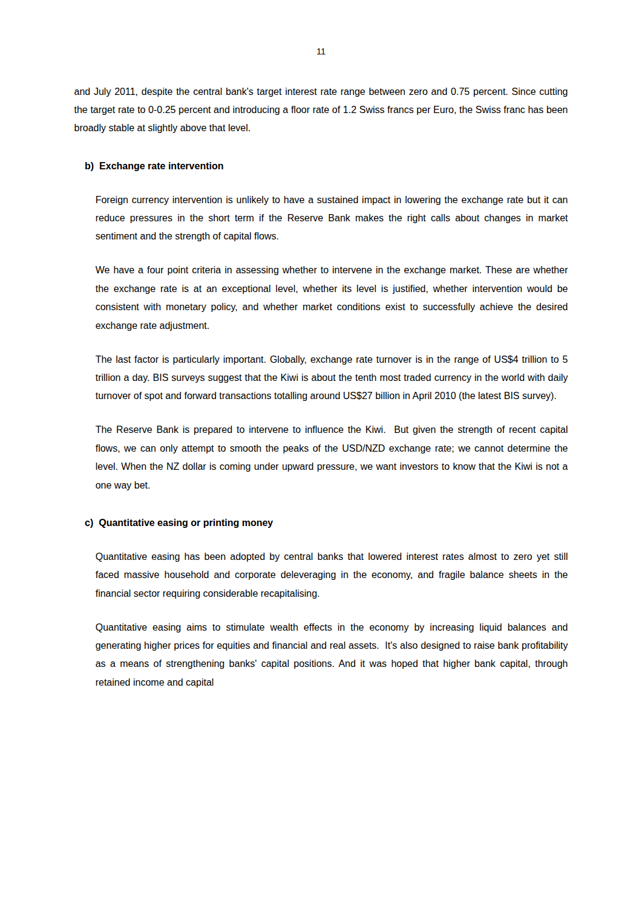11
and July 2011, despite the central bank's target interest rate range between zero and 0.75 percent. Since cutting the target rate to 0-0.25 percent and introducing a floor rate of 1.2 Swiss francs per Euro, the Swiss franc has been broadly stable at slightly above that level.
b) Exchange rate intervention
Foreign currency intervention is unlikely to have a sustained impact in lowering the exchange rate but it can reduce pressures in the short term if the Reserve Bank makes the right calls about changes in market sentiment and the strength of capital flows.
We have a four point criteria in assessing whether to intervene in the exchange market. These are whether the exchange rate is at an exceptional level, whether its level is justified, whether intervention would be consistent with monetary policy, and whether market conditions exist to successfully achieve the desired exchange rate adjustment.
The last factor is particularly important. Globally, exchange rate turnover is in the range of US$4 trillion to 5 trillion a day. BIS surveys suggest that the Kiwi is about the tenth most traded currency in the world with daily turnover of spot and forward transactions totalling around US$27 billion in April 2010 (the latest BIS survey).
The Reserve Bank is prepared to intervene to influence the Kiwi. But given the strength of recent capital flows, we can only attempt to smooth the peaks of the USD/NZD exchange rate; we cannot determine the level. When the NZ dollar is coming under upward pressure, we want investors to know that the Kiwi is not a one way bet.
c) Quantitative easing or printing money
Quantitative easing has been adopted by central banks that lowered interest rates almost to zero yet still faced massive household and corporate deleveraging in the economy, and fragile balance sheets in the financial sector requiring considerable recapitalising.
Quantitative easing aims to stimulate wealth effects in the economy by increasing liquid balances and generating higher prices for equities and financial and real assets. It's also designed to raise bank profitability as a means of strengthening banks' capital positions. And it was hoped that higher bank capital, through retained income and capital